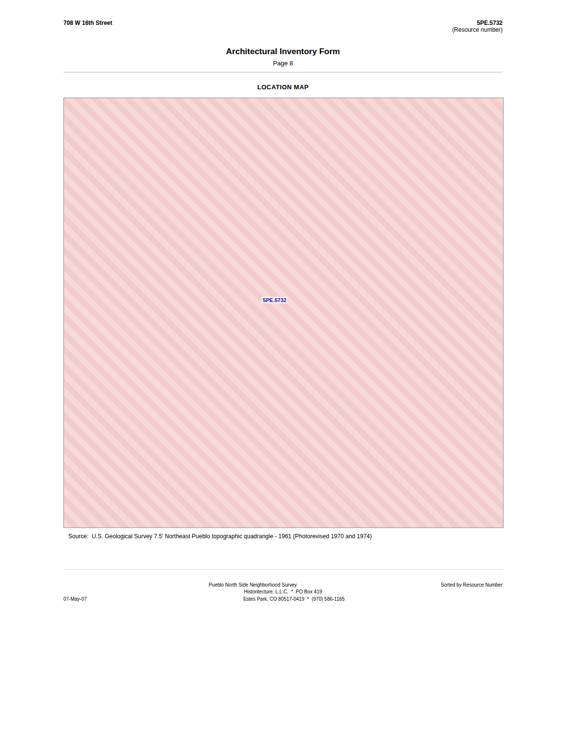708 W 16th Street
5PE.5732
(Resource number)
Architectural Inventory Form
Page 8
LOCATION MAP
5PE.5732
Source: U.S. Geological Survey 7.5' Northeast Pueblo topographic quadrangle - 1961 (Photorevised 1970 and 1974)
Pueblo North Side Neighborhood Survey Sorted by Resource Number
Historitecture, L.L.C. * PO Box 419
07-May-07
Estes Park, CO 80517-0419 * (970) 586-1165